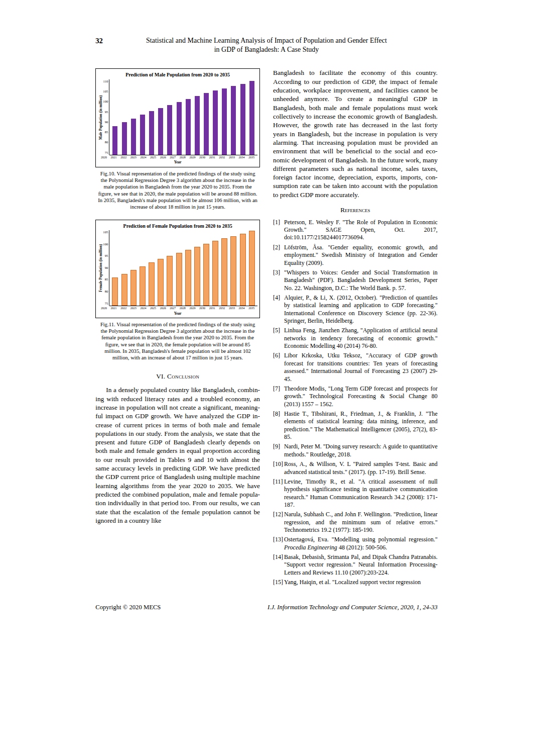32
Statistical and Machine Learning Analysis of Impact of Population and Gender Effect
in GDP of Bangladesh: A Case Study
Prediction of Male Population from 2020 to 2035
Male Population (in million)
110 105 100 95 90 85 80 75
2020202120222023202420252026202720282029203020312032203320342035
Year
Fig.10. Visual representation of the predicted findings of the study using the Polynomial Regression Degree 3 algorithm about the increase in the male population in Bangladesh from the year 2020 to 2035. From the figure, we see that in 2020, the male population will be around 88 million. In 2035, Bangladesh's male population will be almost 106 million, with an increase of about 18 million in just 15 years.
Prediction of Female Population from 2020 to 2035
Female Population (in million)
105 100 95 90 85 80 75
2020202120222023202420252026202720282029203020312032203320342035
Year
Fig.11. Visual representation of the predicted findings of the study using the Polynomial Regression Degree 3 algorithm about the increase in the female population in Bangladesh from the year 2020 to 2035. From the figure, we see that in 2020, the female population will be around 85 million. In 2035, Bangladesh's female population will be almost 102 million, with an increase of about 17 million in just 15 years.
VI. Conclusion
In a densely populated country like Bangladesh, combining with reduced literacy rates and a troubled economy, an increase in population will not create a significant, meaningful impact on GDP growth. We have analyzed the GDP increase of current prices in terms of both male and female populations in our study. From the analysis, we state that the present and future GDP of Bangladesh clearly depends on both male and female genders in equal proportion according to our result provided in Tables 9 and 10 with almost the same accuracy levels in predicting GDP. We have predicted the GDP current price of Bangladesh using multiple machine learning algorithms from the year 2020 to 2035. We have predicted the combined population, male and female population individually in that period too. From our results, we can state that the escalation of the female population cannot be ignored in a country like
Bangladesh to facilitate the economy of this country. According to our prediction of GDP, the impact of female education, workplace improvement, and facilities cannot be unheeded anymore. To create a meaningful GDP in Bangladesh, both male and female populations must work collectively to increase the economic growth of Bangladesh. However, the growth rate has decreased in the last forty years in Bangladesh, but the increase in population is very alarming. That increasing population must be provided an environment that will be beneficial to the social and economic development of Bangladesh. In the future work, many different parameters such as national income, sales taxes, foreign factor income, depreciation, exports, imports, consumption rate can be taken into account with the population to predict GDP more accurately.
References
[1] Peterson, E. Wesley F. "The Role of Population in Economic Growth." SAGE Open, Oct. 2017, doi:10.1177/2158244017736094.
[2] Löfström, Åsa. "Gender equality, economic growth, and employment." Swedish Ministry of Integration and Gender Equality (2009).
[3]"Whispers to Voices: Gender and Social Transformation in Bangladesh" (PDF). Bangladesh Development Series, Paper No. 22. Washington, D.C.: The World Bank. p. 57.
[4] Alquier, P., & Li, X. (2012, October). "Prediction of quantiles by statistical learning and application to GDP forecasting." International Conference on Discovery Science (pp. 22-36). Springer, Berlin, Heidelberg.
[5] Linhua Feng, Jianzhen Zhang, "Application of artificial neural networks in tendency forecasting of economic growth." Economic Modelling 40 (2014) 76-80.
[6] Libor Krkoska, Utku Teksoz, "Accuracy of GDP growth forecast for transitions countries: Ten years of forecasting assessed." International Journal of Forecasting 23 (2007) 29-45.
[7] Theodore Modis, "Long Term GDP forecast and prospects for growth." Technological Forecasting & Social Change 80 (2013) 1557 – 1562.
[8] Hastie T., Tibshirani, R., Friedman, J., & Franklin, J. "The elements of statistical learning: data mining, inference, and prediction." The Mathematical Intelligencer (2005), 27(2), 83-85.
[9] Nardi, Peter M. "Doing survey research: A guide to quantitative methods." Routledge, 2018.
[10] Ross, A., & Willson, V. L "Paired samples T-test. Basic and advanced statistical tests." (2017). (pp. 17-19). Brill Sense.
[11] Levine, Timothy R., et al. "A critical assessment of null hypothesis significance testing in quantitative communication research." Human Communication Research 34.2 (2008): 171-187.
[12] Narula, Subhash C., and John F. Wellington. "Prediction, linear regression, and the minimum sum of relative errors." Technometrics 19.2 (1977): 185-190.
[13] Ostertagová, Eva. "Modelling using polynomial regression." Procedia Engineering 48 (2012): 500-506.
[14] Basak, Debasish, Srimanta Pal, and Dipak Chandra Patranabis. "Support vector regression." Neural Information Processing-Letters and Reviews 11.10 (2007):203-224.
[15] Yang, Haiqin, et al. "Localized support vector regression
Copyright © 2020 MECS
I.J. Information Technology and Computer Science, 2020, 1, 24-33